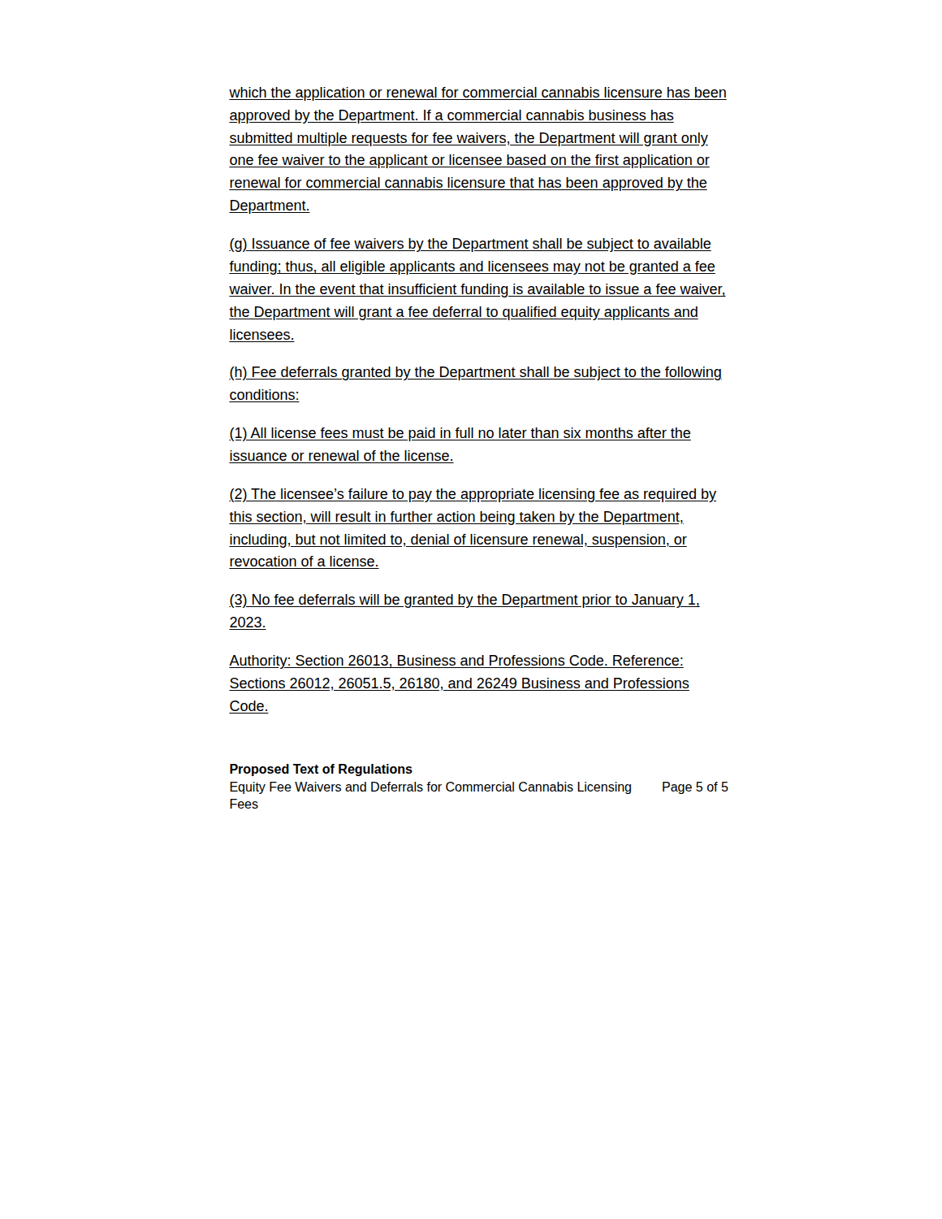which the application or renewal for commercial cannabis licensure has been approved by the Department. If a commercial cannabis business has submitted multiple requests for fee waivers, the Department will grant only one fee waiver to the applicant or licensee based on the first application or renewal for commercial cannabis licensure that has been approved by the Department.
(g) Issuance of fee waivers by the Department shall be subject to available funding; thus, all eligible applicants and licensees may not be granted a fee waiver. In the event that insufficient funding is available to issue a fee waiver, the Department will grant a fee deferral to qualified equity applicants and licensees.
(h) Fee deferrals granted by the Department shall be subject to the following conditions:
(1) All license fees must be paid in full no later than six months after the issuance or renewal of the license.
(2) The licensee’s failure to pay the appropriate licensing fee as required by this section, will result in further action being taken by the Department, including, but not limited to, denial of licensure renewal, suspension, or revocation of a license.
(3) No fee deferrals will be granted by the Department prior to January 1, 2023.
Authority: Section 26013, Business and Professions Code. Reference: Sections 26012, 26051.5, 26180, and 26249 Business and Professions Code.
Proposed Text of Regulations
Equity Fee Waivers and Deferrals for Commercial Cannabis Licensing Fees Page 5 of 5